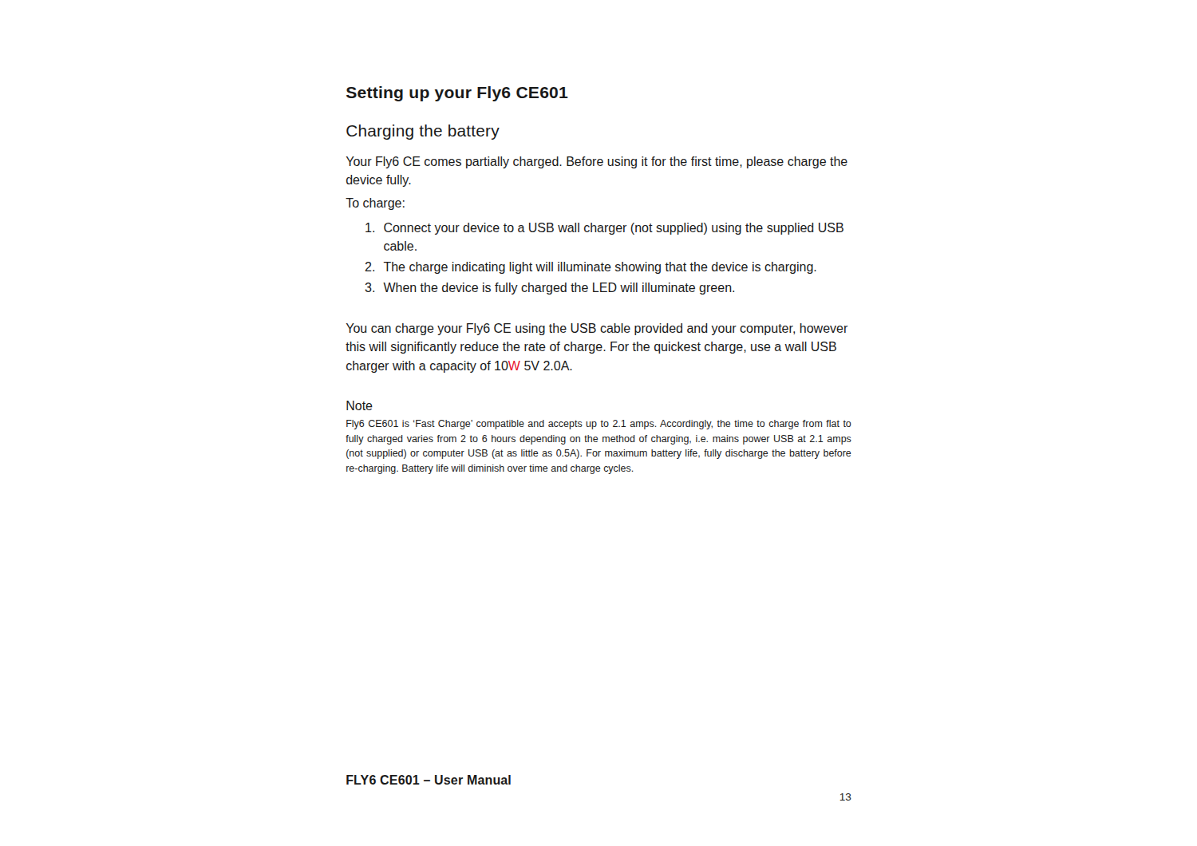Setting up your Fly6 CE601
Charging the battery
Your Fly6 CE comes partially charged. Before using it for the first time, please charge the device fully.
To charge:
Connect your device to a USB wall charger (not supplied) using the supplied USB cable.
The charge indicating light will illuminate showing that the device is charging.
When the device is fully charged the LED will illuminate green.
You can charge your Fly6 CE using the USB cable provided and your computer, however this will significantly reduce the rate of charge. For the quickest charge, use a wall USB charger with a capacity of 10W 5V 2.0A.
Note
Fly6 CE601 is ‘Fast Charge’ compatible and accepts up to 2.1 amps. Accordingly, the time to charge from flat to fully charged varies from 2 to 6 hours depending on the method of charging, i.e. mains power USB at 2.1 amps (not supplied) or computer USB (at as little as 0.5A). For maximum battery life, fully discharge the battery before re-charging. Battery life will diminish over time and charge cycles.
FLY6 CE601 – User Manual 13